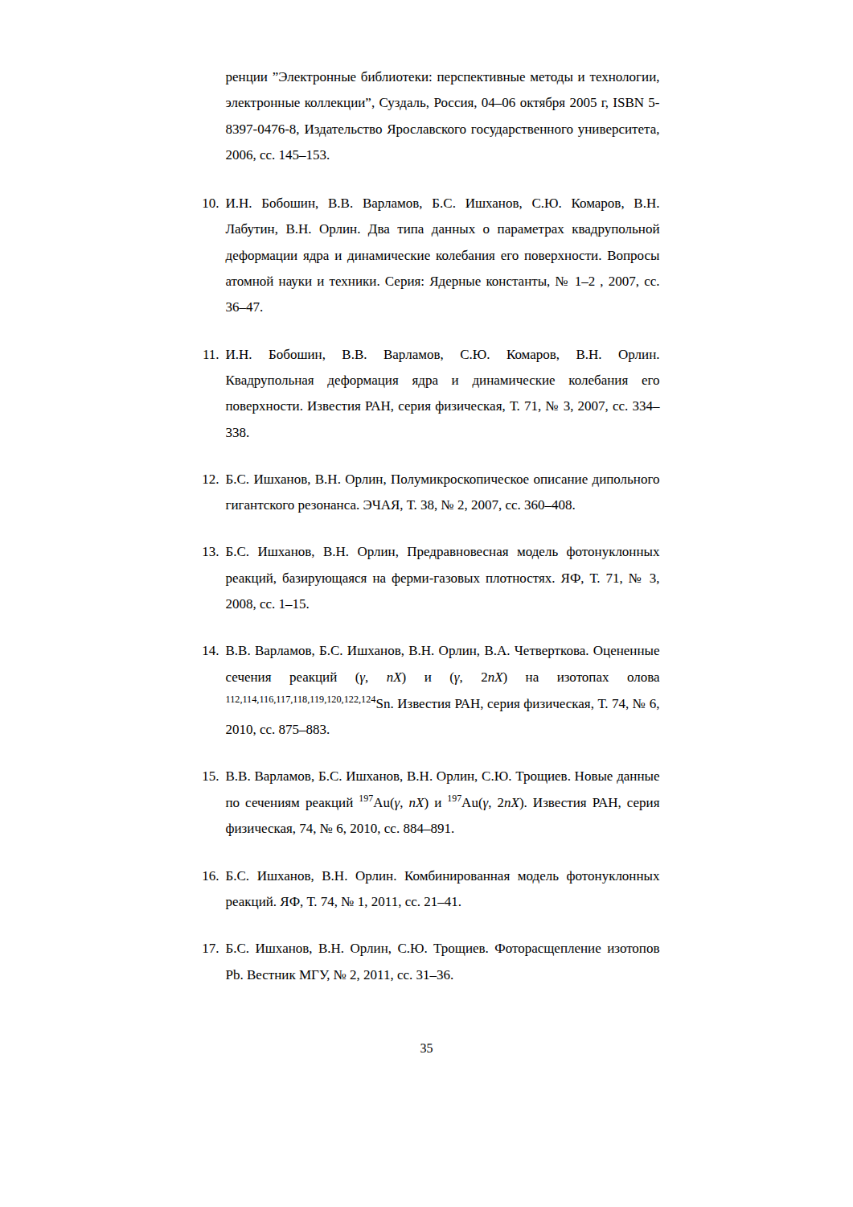ренции ”Электронные библиотеки: перспективные методы и технологии, электронные коллекции”, Суздаль, Россия, 04–06 октября 2005 г, ISBN 5-8397-0476-8, Издательство Ярославского государственного университета, 2006, сс. 145–153.
И.Н. Бобошин, В.В. Варламов, Б.С. Ишханов, С.Ю. Комаров, В.Н. Лабутин, В.Н. Орлин. Два типа данных о параметрах квадрупольной деформации ядра и динамические колебания его поверхности. Вопросы атомной науки и техники. Серия: Ядерные константы, № 1–2 , 2007, сс. 36–47.
И.Н. Бобошин, В.В. Варламов, С.Ю. Комаров, В.Н. Орлин. Квадрупольная деформация ядра и динамические колебания его поверхности. Известия РАН, серия физическая, Т. 71, № 3, 2007, сс. 334–338.
Б.С. Ишханов, В.Н. Орлин, Полумикроскопическое описание дипольного гигантского резонанса. ЭЧАЯ, Т. 38, № 2, 2007, сс. 360–408.
Б.С. Ишханов, В.Н. Орлин, Предравновесная модель фотонуклонных реакций, базирующаяся на ферми-газовых плотностях. ЯФ, Т. 71, № 3, 2008, сс. 1–15.
В.В. Варламов, Б.С. Ишханов, В.Н. Орлин, В.А. Четверткова. Оцененные сечения реакций (γ, nX) и (γ, 2nX) на изотопах олова 112,114,116,117,118,119,120,122,124 Sn. Известия РАН, серия физическая, Т. 74, № 6, 2010, сс. 875–883.
В.В. Варламов, Б.С. Ишханов, В.Н. Орлин, С.Ю. Трощиев. Новые данные по сечениям реакций 197Au(γ, nX) и 197Au(γ, 2nX). Известия РАН, серия физическая, 74, № 6, 2010, сс. 884–891.
Б.С. Ишханов, В.Н. Орлин. Комбинированная модель фотонуклонных реакций. ЯФ, Т. 74, № 1, 2011, сс. 21–41.
Б.С. Ишханов, В.Н. Орлин, С.Ю. Трощиев. Фоторасщепление изотопов Pb. Вестник МГУ, № 2, 2011, сс. 31–36.
35